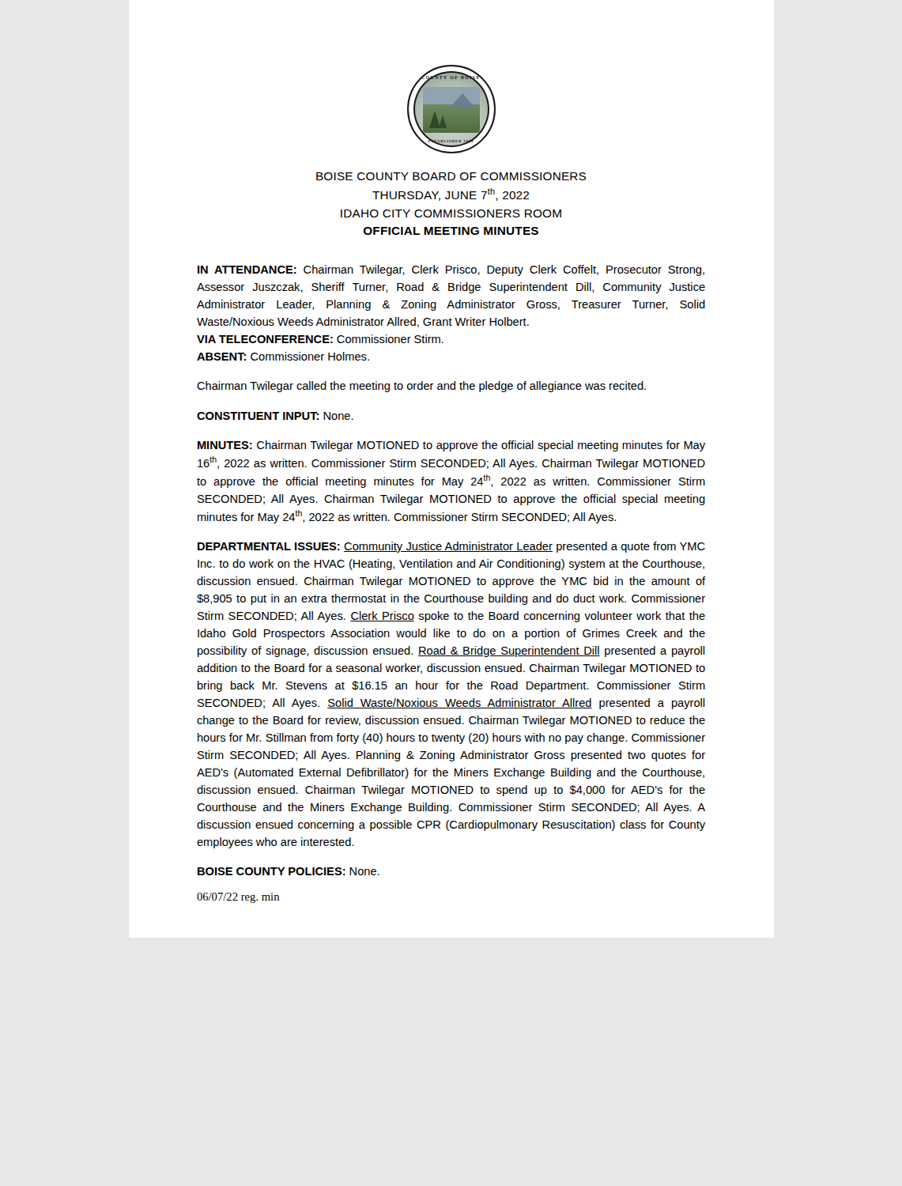COUNTY OF BOISE
ESTABLISHED 1864
BOISE COUNTY BOARD OF COMMISSIONERS
THURSDAY, JUNE 7th, 2022
IDAHO CITY COMMISSIONERS ROOM
OFFICIAL MEETING MINUTES
IN ATTENDANCE: Chairman Twilegar, Clerk Prisco, Deputy Clerk Coffelt, Prosecutor Strong, Assessor Juszczak, Sheriff Turner, Road & Bridge Superintendent Dill, Community Justice Administrator Leader, Planning & Zoning Administrator Gross, Treasurer Turner, Solid Waste/Noxious Weeds Administrator Allred, Grant Writer Holbert.
VIA TELECONFERENCE: Commissioner Stirm.
ABSENT: Commissioner Holmes.
Chairman Twilegar called the meeting to order and the pledge of allegiance was recited.
CONSTITUENT INPUT: None.
MINUTES: Chairman Twilegar MOTIONED to approve the official special meeting minutes for May 16th, 2022 as written. Commissioner Stirm SECONDED; All Ayes. Chairman Twilegar MOTIONED to approve the official meeting minutes for May 24th, 2022 as written. Commissioner Stirm SECONDED; All Ayes. Chairman Twilegar MOTIONED to approve the official special meeting minutes for May 24th, 2022 as written. Commissioner Stirm SECONDED; All Ayes.
DEPARTMENTAL ISSUES: Community Justice Administrator Leader presented a quote from YMC Inc. to do work on the HVAC (Heating, Ventilation and Air Conditioning) system at the Courthouse, discussion ensued. Chairman Twilegar MOTIONED to approve the YMC bid in the amount of $8,905 to put in an extra thermostat in the Courthouse building and do duct work. Commissioner Stirm SECONDED; All Ayes. Clerk Prisco spoke to the Board concerning volunteer work that the Idaho Gold Prospectors Association would like to do on a portion of Grimes Creek and the possibility of signage, discussion ensued. Road & Bridge Superintendent Dill presented a payroll addition to the Board for a seasonal worker, discussion ensued. Chairman Twilegar MOTIONED to bring back Mr. Stevens at $16.15 an hour for the Road Department. Commissioner Stirm SECONDED; All Ayes. Solid Waste/Noxious Weeds Administrator Allred presented a payroll change to the Board for review, discussion ensued. Chairman Twilegar MOTIONED to reduce the hours for Mr. Stillman from forty (40) hours to twenty (20) hours with no pay change. Commissioner Stirm SECONDED; All Ayes. Planning & Zoning Administrator Gross presented two quotes for AED's (Automated External Defibrillator) for the Miners Exchange Building and the Courthouse, discussion ensued. Chairman Twilegar MOTIONED to spend up to $4,000 for AED's for the Courthouse and the Miners Exchange Building. Commissioner Stirm SECONDED; All Ayes. A discussion ensued concerning a possible CPR (Cardiopulmonary Resuscitation) class for County employees who are interested.
BOISE COUNTY POLICIES: None.
06/07/22 reg. min